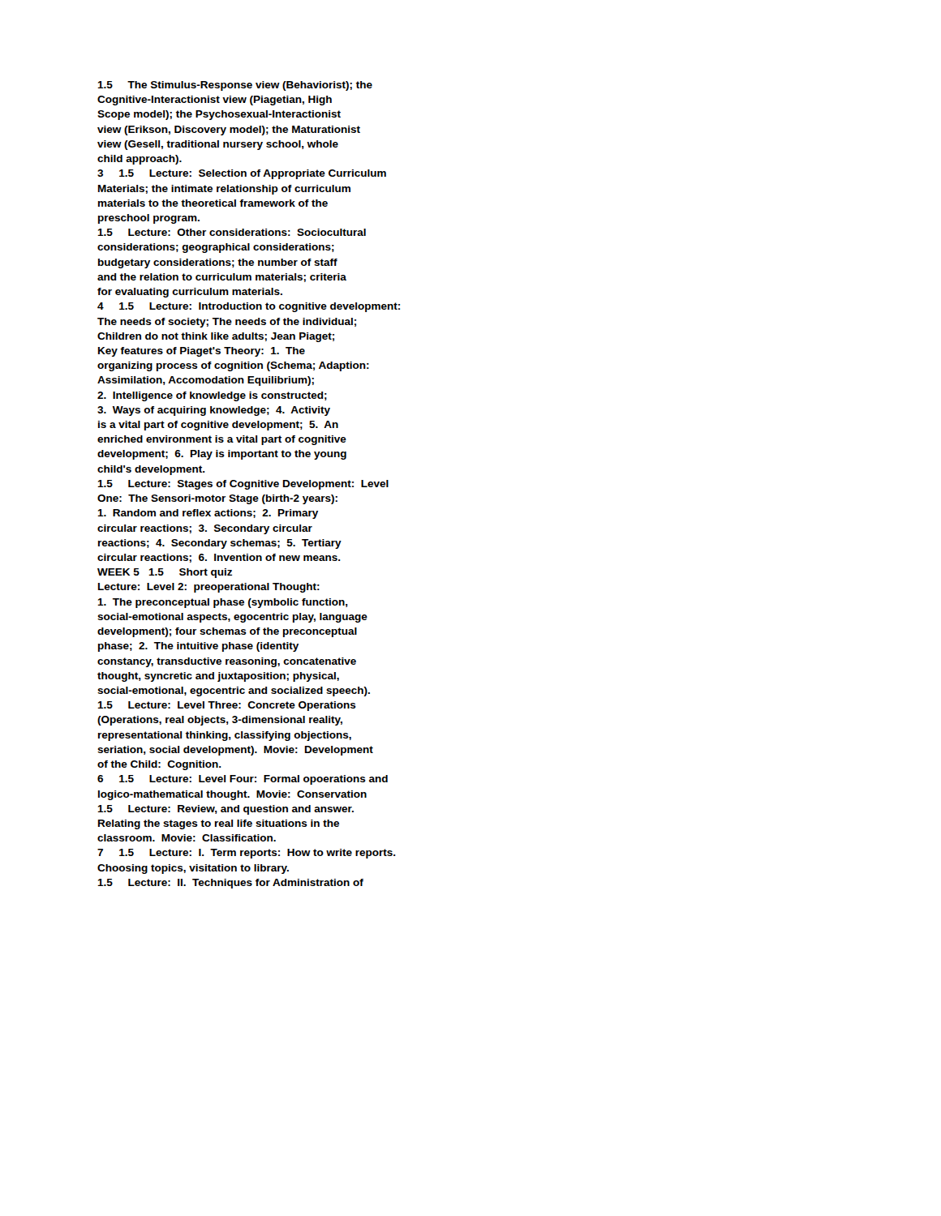1.5 The Stimulus-Response view (Behaviorist); the
Cognitive-Interactionist view (Piagetian, High
Scope model); the Psychosexual-Interactionist
view (Erikson, Discovery model); the Maturationist
view (Gesell, traditional nursery school, whole
child approach).
3 1.5 Lecture: Selection of Appropriate Curriculum
Materials; the intimate relationship of curriculum
materials to the theoretical framework of the
preschool program.
1.5 Lecture: Other considerations: Sociocultural
considerations; geographical considerations;
budgetary considerations; the number of staff
and the relation to curriculum materials; criteria
for evaluating curriculum materials.
4 1.5 Lecture: Introduction to cognitive development:
The needs of society; The needs of the individual;
Children do not think like adults; Jean Piaget;
Key features of Piaget's Theory: 1. The
organizing process of cognition (Schema; Adaption:
Assimilation, Accomodation Equilibrium);
2. Intelligence of knowledge is constructed;
3. Ways of acquiring knowledge; 4. Activity
is a vital part of cognitive development; 5. An
enriched environment is a vital part of cognitive
development; 6. Play is important to the young
child's development.
1.5 Lecture: Stages of Cognitive Development: Level
One: The Sensori-motor Stage (birth-2 years):
1. Random and reflex actions; 2. Primary
circular reactions; 3. Secondary circular
reactions; 4. Secondary schemas; 5. Tertiary
circular reactions; 6. Invention of new means.
WEEK 5 1.5 Short quiz
Lecture: Level 2: preoperational Thought:
1. The preconceptual phase (symbolic function,
social-emotional aspects, egocentric play, language
development); four schemas of the preconceptual
phase; 2. The intuitive phase (identity
constancy, transductive reasoning, concatenative
thought, syncretic and juxtaposition; physical,
social-emotional, egocentric and socialized speech).
1.5 Lecture: Level Three: Concrete Operations
(Operations, real objects, 3-dimensional reality,
representational thinking, classifying objections,
seriation, social development). Movie: Development
of the Child: Cognition.
6 1.5 Lecture: Level Four: Formal opoerations and
logico-mathematical thought. Movie: Conservation
1.5 Lecture: Review, and question and answer.
Relating the stages to real life situations in the
classroom. Movie: Classification.
7 1.5 Lecture: I. Term reports: How to write reports.
Choosing topics, visitation to library.
1.5 Lecture: II. Techniques for Administration of